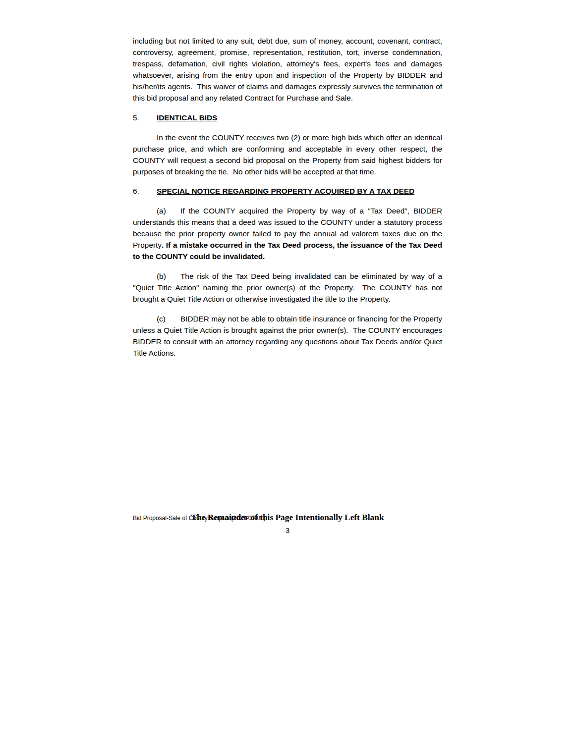including but not limited to any suit, debt due, sum of money, account, covenant, contract, controversy, agreement, promise, representation, restitution, tort, inverse condemnation, trespass, defamation, civil rights violation, attorney's fees, expert's fees and damages whatsoever, arising from the entry upon and inspection of the Property by BIDDER and his/her/its agents. This waiver of claims and damages expressly survives the termination of this bid proposal and any related Contract for Purchase and Sale.
5. IDENTICAL BIDS
In the event the COUNTY receives two (2) or more high bids which offer an identical purchase price, and which are conforming and acceptable in every other respect, the COUNTY will request a second bid proposal on the Property from said highest bidders for purposes of breaking the tie. No other bids will be accepted at that time.
6. SPECIAL NOTICE REGARDING PROPERTY ACQUIRED BY A TAX DEED
(a) If the COUNTY acquired the Property by way of a "Tax Deed", BIDDER understands this means that a deed was issued to the COUNTY under a statutory process because the prior property owner failed to pay the annual ad valorem taxes due on the Property. If a mistake occurred in the Tax Deed process, the issuance of the Tax Deed to the COUNTY could be invalidated.
(b) The risk of the Tax Deed being invalidated can be eliminated by way of a "Quiet Title Action" naming the prior owner(s) of the Property. The COUNTY has not brought a Quiet Title Action or otherwise investigated the title to the Property.
(c) BIDDER may not be able to obtain title insurance or financing for the Property unless a Quiet Title Action is brought against the prior owner(s). The COUNTY encourages BIDDER to consult with an attorney regarding any questions about Tax Deeds and/or Quiet Title Actions.
The Remainder of this Page Intentionally Left Blank
Bid Proposal-Sale of County Surplus (2021-07-01)
3